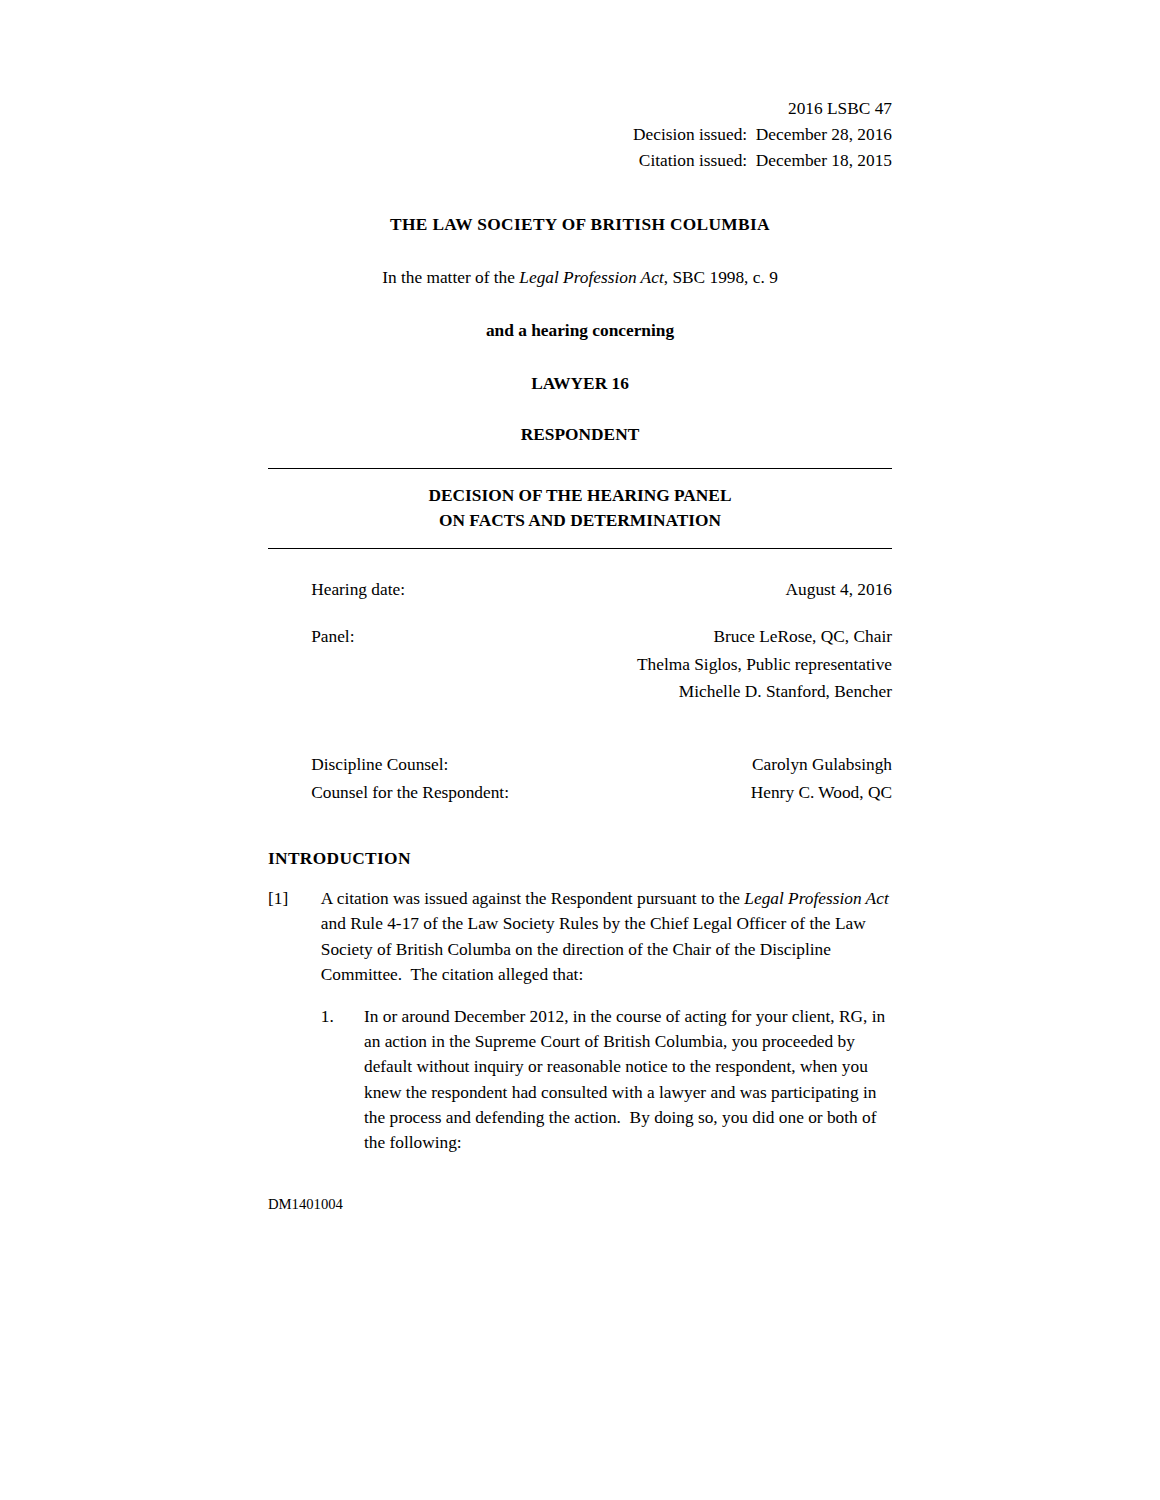2016 LSBC 47
Decision issued: December 28, 2016
Citation issued: December 18, 2015
THE LAW SOCIETY OF BRITISH COLUMBIA
In the matter of the Legal Profession Act, SBC 1998, c. 9
and a hearing concerning
LAWYER 16
RESPONDENT
DECISION OF THE HEARING PANEL
ON FACTS AND DETERMINATION
| Hearing date: | August 4, 2016 |
| Panel: | Bruce LeRose, QC, Chair |
| | Thelma Siglos, Public representative |
| | Michelle D. Stanford, Bencher |
| Discipline Counsel: | Carolyn Gulabsingh |
| Counsel for the Respondent: | Henry C. Wood, QC |
INTRODUCTION
[1]
A citation was issued against the Respondent pursuant to the Legal Profession Act and Rule 4-17 of the Law Society Rules by the Chief Legal Officer of the Law Society of British Columba on the direction of the Chair of the Discipline Committee. The citation alleged that:
1.
In or around December 2012, in the course of acting for your client, RG, in an action in the Supreme Court of British Columbia, you proceeded by default without inquiry or reasonable notice to the respondent, when you knew the respondent had consulted with a lawyer and was participating in the process and defending the action. By doing so, you did one or both of the following:
DM1401004